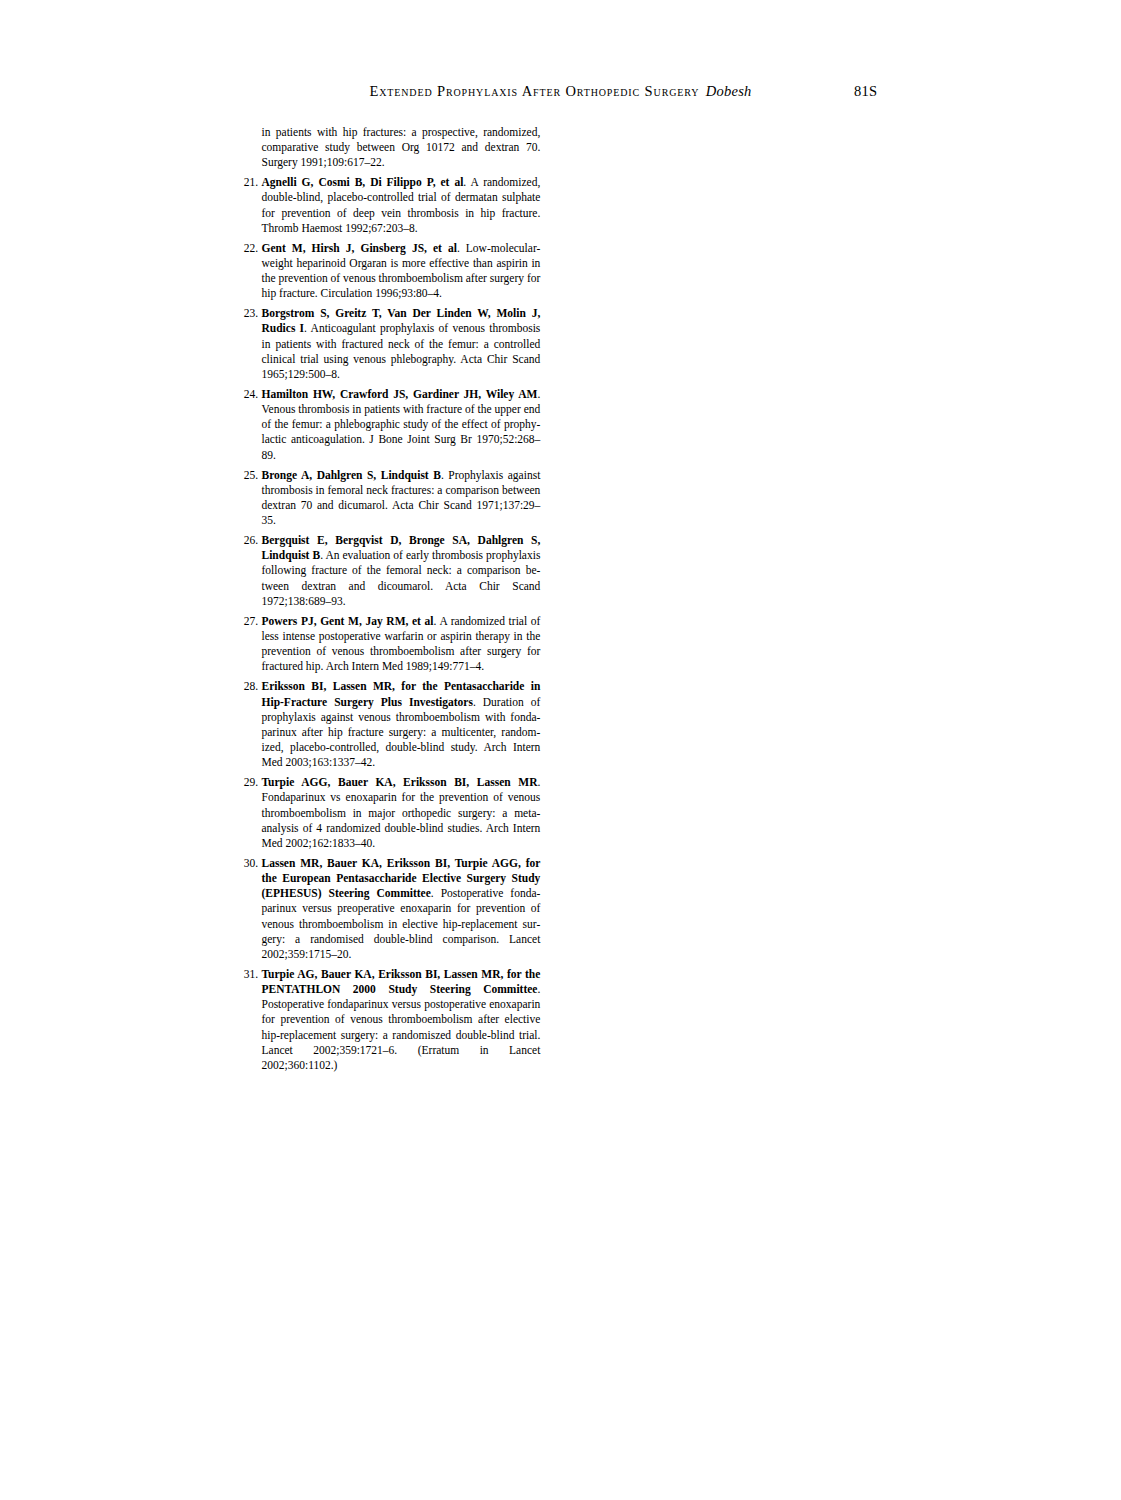Extended Prophylaxis After Orthopedic Surgery Dobesh 81S
in patients with hip fractures: a prospective, randomized, comparative study between Org 10172 and dextran 70. Surgery 1991;109:617–22.
21. Agnelli G, Cosmi B, Di Filippo P, et al. A randomized, double-blind, placebo-controlled trial of dermatan sulphate for prevention of deep vein thrombosis in hip fracture. Thromb Haemost 1992;67:203–8.
22. Gent M, Hirsh J, Ginsberg JS, et al. Low-molecular-weight heparinoid Orgaran is more effective than aspirin in the prevention of venous thromboembolism after surgery for hip fracture. Circulation 1996;93:80–4.
23. Borgstrom S, Greitz T, Van Der Linden W, Molin J, Rudics I. Anticoagulant prophylaxis of venous thrombosis in patients with fractured neck of the femur: a controlled clinical trial using venous phlebography. Acta Chir Scand 1965;129:500–8.
24. Hamilton HW, Crawford JS, Gardiner JH, Wiley AM. Venous thrombosis in patients with fracture of the upper end of the femur: a phlebographic study of the effect of prophylactic anticoagulation. J Bone Joint Surg Br 1970;52:268–89.
25. Bronge A, Dahlgren S, Lindquist B. Prophylaxis against thrombosis in femoral neck fractures: a comparison between dextran 70 and dicumarol. Acta Chir Scand 1971;137:29–35.
26. Bergquist E, Bergqvist D, Bronge SA, Dahlgren S, Lindquist B. An evaluation of early thrombosis prophylaxis following fracture of the femoral neck: a comparison between dextran and dicoumarol. Acta Chir Scand 1972;138:689–93.
27. Powers PJ, Gent M, Jay RM, et al. A randomized trial of less intense postoperative warfarin or aspirin therapy in the prevention of venous thromboembolism after surgery for fractured hip. Arch Intern Med 1989;149:771–4.
28. Eriksson BI, Lassen MR, for the Pentasaccharide in Hip-Fracture Surgery Plus Investigators. Duration of prophylaxis against venous thromboembolism with fondaparinux after hip fracture surgery: a multicenter, randomized, placebo-controlled, double-blind study. Arch Intern Med 2003;163:1337–42.
29. Turpie AGG, Bauer KA, Eriksson BI, Lassen MR. Fondaparinux vs enoxaparin for the prevention of venous thromboembolism in major orthopedic surgery: a meta-analysis of 4 randomized double-blind studies. Arch Intern Med 2002;162:1833–40.
30. Lassen MR, Bauer KA, Eriksson BI, Turpie AGG, for the European Pentasaccharide Elective Surgery Study (EPHESUS) Steering Committee. Postoperative fondaparinux versus preoperative enoxaparin for prevention of venous thromboembolism in elective hip-replacement surgery: a randomised double-blind comparison. Lancet 2002;359:1715–20.
31. Turpie AG, Bauer KA, Eriksson BI, Lassen MR, for the PENTATHLON 2000 Study Steering Committee. Postoperative fondaparinux versus postoperative enoxaparin for prevention of venous thromboembolism after elective hip-replacement surgery: a randomiszed double-blind trial. Lancet 2002;359:1721–6. (Erratum in Lancet 2002;360:1102.)